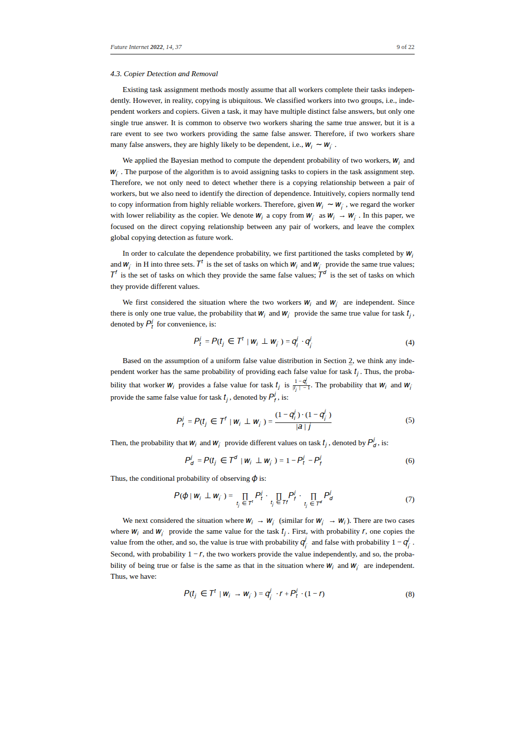Future Internet 2022, 14, 37 9 of 22
4.3. Copier Detection and Removal
Existing task assignment methods mostly assume that all workers complete their tasks independently. However, in reality, copying is ubiquitous. We classified workers into two groups, i.e., independent workers and copiers. Given a task, it may have multiple distinct false answers, but only one single true answer. It is common to observe two workers sharing the same true answer, but it is a rare event to see two workers providing the same false answer. Therefore, if two workers share many false answers, they are highly likely to be dependent, i.e., wi∼wi′.
We applied the Bayesian method to compute the dependent probability of two workers, wi and wi′. The purpose of the algorithm is to avoid assigning tasks to copiers in the task assignment step. Therefore, we not only need to detect whether there is a copying relationship between a pair of workers, but we also need to identify the direction of dependence. Intuitively, copiers normally tend to copy information from highly reliable workers. Therefore, given wi∼wi′, we regard the worker with lower reliability as the copier. We denote wi a copy from wi′ as wi→wi′. In this paper, we focused on the direct copying relationship between any pair of workers, and leave the complex global copying detection as future work.
In order to calculate the dependence probability, we first partitioned the tasks completed by wi and wi′ in H into three sets. Tt is the set of tasks on which wi and wi′ provide the same true values; Tf is the set of tasks on which they provide the same false values; Td is the set of tasks on which they provide different values.
We first considered the situation where the two workers wi and wi′ are independent. Since there is only one true value, the probability that wi and wi′ provide the same true value for task tj, denoted by Ptj for convenience, is:
Ptj = P(tj∈Tt | wi⊥wi′ ) = qij · qi′j
(4)
Based on the assumption of a uniform false value distribution in Section 2, we think any independent worker has the same probability of providing each false value for task tj. Thus, the probability that worker wi provides a false value for task tj is 1−qij|lj|−1. The probability that wi and wi′ provide the same false value for task tj, denoted by Pfj, is:
Pfj = P(tj∈Tf | wi⊥wi′ ) = (1−qij) · (1−qi′j) |a|j
(5)
Then, the probability that wi and wi′ provide different values on task tj, denoted by Pdj, is:
Pdj = P(tj∈Td | wi⊥wi′ ) = 1−Ptj −Pfj
(6)
Thus, the conditional probability of observing ϕ is:
P(ϕ | wi⊥wi′ ) = ∏tj∈Tt Ptj · ∏tj∈Tf Pfj · ∏tj∈Td Pdj
(7)
We next considered the situation where wi→wi′ (similar for wi′→wi). There are two cases where wi and wi′ provide the same value for the task tj. First, with probability r, one copies the value from the other, and so, the value is true with probability qi′j and false with probability 1−qi′j. Second, with probability 1−r, the two workers provide the value independently, and so, the probability of being true or false is the same as that in the situation where wi and wi′ are independent. Thus, we have:
P(tj∈Tt | wi→wi′ ) = qi′j ·r + Ptj · (1−r)
(8)